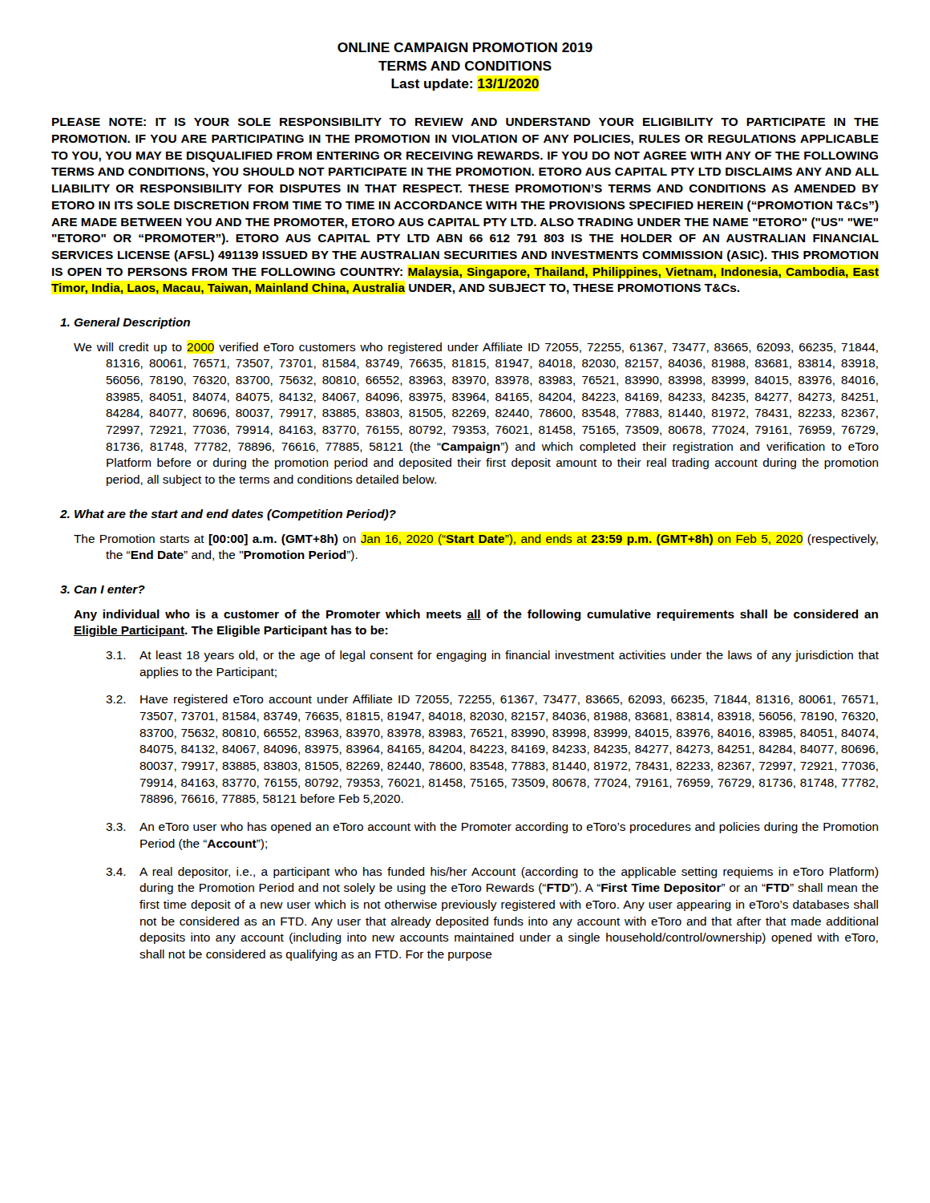ONLINE CAMPAIGN PROMOTION 2019
TERMS AND CONDITIONS
Last update: 13/1/2020
PLEASE NOTE: IT IS YOUR SOLE RESPONSIBILITY TO REVIEW AND UNDERSTAND YOUR ELIGIBILITY TO PARTICIPATE IN THE PROMOTION. IF YOU ARE PARTICIPATING IN THE PROMOTION IN VIOLATION OF ANY POLICIES, RULES OR REGULATIONS APPLICABLE TO YOU, YOU MAY BE DISQUALIFIED FROM ENTERING OR RECEIVING REWARDS. IF YOU DO NOT AGREE WITH ANY OF THE FOLLOWING TERMS AND CONDITIONS, YOU SHOULD NOT PARTICIPATE IN THE PROMOTION. ETORO AUS CAPITAL PTY LTD DISCLAIMS ANY AND ALL LIABILITY OR RESPONSIBILITY FOR DISPUTES IN THAT RESPECT. THESE PROMOTION’S TERMS AND CONDITIONS AS AMENDED BY ETORO IN ITS SOLE DISCRETION FROM TIME TO TIME IN ACCORDANCE WITH THE PROVISIONS SPECIFIED HEREIN (“PROMOTION T&Cs”) ARE MADE BETWEEN YOU AND THE PROMOTER, ETORO AUS CAPITAL PTY LTD. ALSO TRADING UNDER THE NAME "ETORO" ("US" "WE" "ETORO" OR “PROMOTER”). ETORO AUS CAPITAL PTY LTD ABN 66 612 791 803 IS THE HOLDER OF AN AUSTRALIAN FINANCIAL SERVICES LICENSE (AFSL) 491139 ISSUED BY THE AUSTRALIAN SECURITIES AND INVESTMENTS COMMISSION (ASIC). THIS PROMOTION IS OPEN TO PERSONS FROM THE FOLLOWING COUNTRY: Malaysia, Singapore, Thailand, Philippines, Vietnam, Indonesia, Cambodia, East Timor, India, Laos, Macau, Taiwan, Mainland China, Australia UNDER, AND SUBJECT TO, THESE PROMOTIONS T&Cs.
General Description
We will credit up to 2000 verified eToro customers who registered under Affiliate ID 72055, 72255, 61367, 73477, 83665, 62093, 66235, 71844, 81316, 80061, 76571, 73507, 73701, 81584, 83749, 76635, 81815, 81947, 84018, 82030, 82157, 84036, 81988, 83681, 83814, 83918, 56056, 78190, 76320, 83700, 75632, 80810, 66552, 83963, 83970, 83978, 83983, 76521, 83990, 83998, 83999, 84015, 83976, 84016, 83985, 84051, 84074, 84075, 84132, 84067, 84096, 83975, 83964, 84165, 84204, 84223, 84169, 84233, 84235, 84277, 84273, 84251, 84284, 84077, 80696, 80037, 79917, 83885, 83803, 81505, 82269, 82440, 78600, 83548, 77883, 81440, 81972, 78431, 82233, 82367, 72997, 72921, 77036, 79914, 84163, 83770, 76155, 80792, 79353, 76021, 81458, 75165, 73509, 80678, 77024, 79161, 76959, 76729, 81736, 81748, 77782, 78896, 76616, 77885, 58121 (the “Campaign”) and which completed their registration and verification to eToro Platform before or during the promotion period and deposited their first deposit amount to their real trading account during the promotion period, all subject to the terms and conditions detailed below.
What are the start and end dates (Competition Period)?
The Promotion starts at [00:00] a.m. (GMT+8h) on Jan 16, 2020 (“Start Date”), and ends at 23:59 p.m. (GMT+8h) on Feb 5, 2020 (respectively, the “End Date” and, the "Promotion Period”).
Can I enter?
Any individual who is a customer of the Promoter which meets all of the following cumulative requirements shall be considered an Eligible Participant. The Eligible Participant has to be:
3.1. At least 18 years old, or the age of legal consent for engaging in financial investment activities under the laws of any jurisdiction that applies to the Participant;
3.2. Have registered eToro account under Affiliate ID 72055, 72255, 61367, 73477, 83665, 62093, 66235, 71844, 81316, 80061, 76571, 73507, 73701, 81584, 83749, 76635, 81815, 81947, 84018, 82030, 82157, 84036, 81988, 83681, 83814, 83918, 56056, 78190, 76320, 83700, 75632, 80810, 66552, 83963, 83970, 83978, 83983, 76521, 83990, 83998, 83999, 84015, 83976, 84016, 83985, 84051, 84074, 84075, 84132, 84067, 84096, 83975, 83964, 84165, 84204, 84223, 84169, 84233, 84235, 84277, 84273, 84251, 84284, 84077, 80696, 80037, 79917, 83885, 83803, 81505, 82269, 82440, 78600, 83548, 77883, 81440, 81972, 78431, 82233, 82367, 72997, 72921, 77036, 79914, 84163, 83770, 76155, 80792, 79353, 76021, 81458, 75165, 73509, 80678, 77024, 79161, 76959, 76729, 81736, 81748, 77782, 78896, 76616, 77885, 58121 before Feb 5,2020.
3.3. An eToro user who has opened an eToro account with the Promoter according to eToro’s procedures and policies during the Promotion Period (the “Account”);
3.4. A real depositor, i.e., a participant who has funded his/her Account (according to the applicable setting requiems in eToro Platform) during the Promotion Period and not solely be using the eToro Rewards (“FTD”). A “First Time Depositor” or an “FTD” shall mean the first time deposit of a new user which is not otherwise previously registered with eToro. Any user appearing in eToro’s databases shall not be considered as an FTD. Any user that already deposited funds into any account with eToro and that after that made additional deposits into any account (including into new accounts maintained under a single household/control/ownership) opened with eToro, shall not be considered as qualifying as an FTD. For the purpose